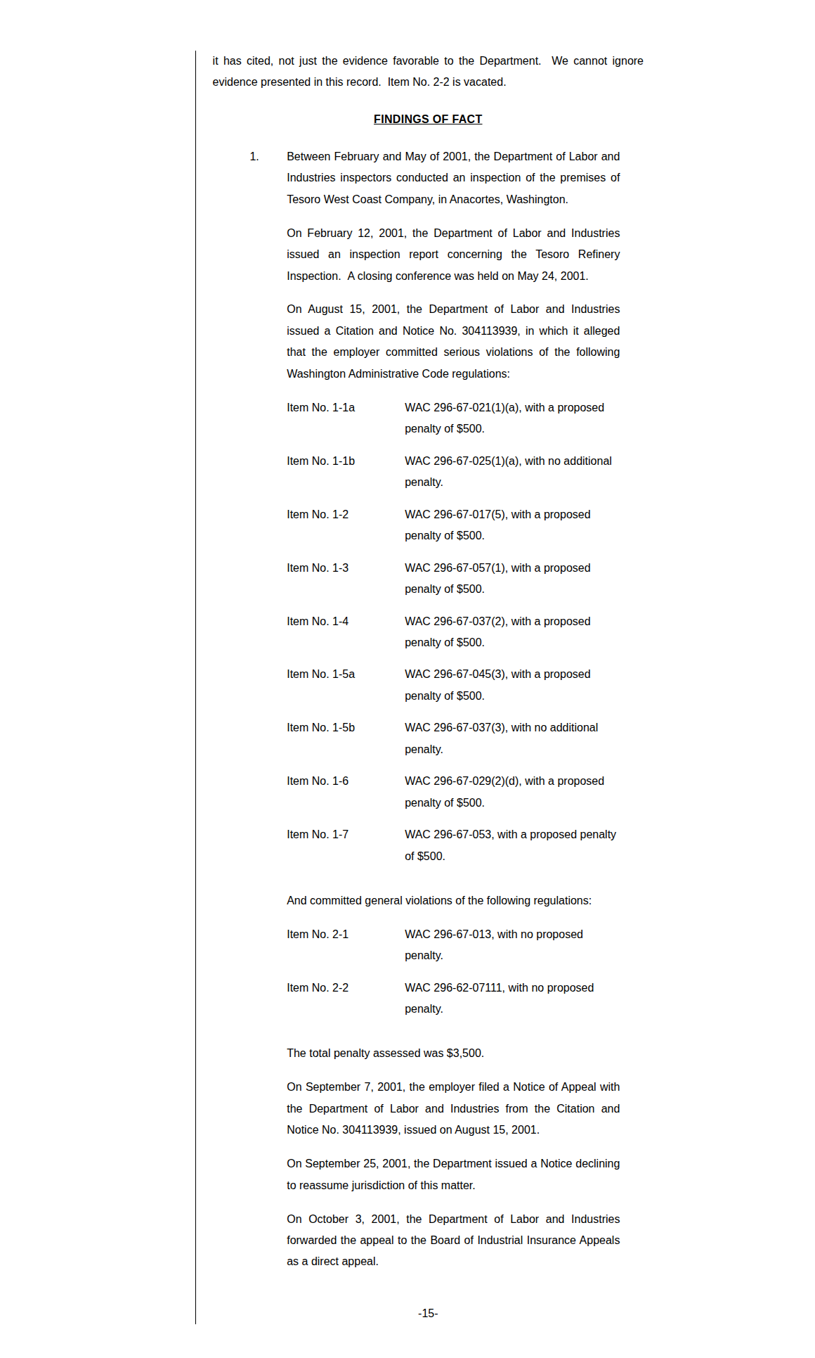it has cited, not just the evidence favorable to the Department. We cannot ignore evidence presented in this record. Item No. 2-2 is vacated.
FINDINGS OF FACT
1.
Between February and May of 2001, the Department of Labor and Industries inspectors conducted an inspection of the premises of Tesoro West Coast Company, in Anacortes, Washington.
On February 12, 2001, the Department of Labor and Industries issued an inspection report concerning the Tesoro Refinery Inspection. A closing conference was held on May 24, 2001.
On August 15, 2001, the Department of Labor and Industries issued a Citation and Notice No. 304113939, in which it alleged that the employer committed serious violations of the following Washington Administrative Code regulations:
| Item No. 1-1a | WAC 296-67-021(1)(a), with a proposed penalty of $500. |
| Item No. 1-1b | WAC 296-67-025(1)(a), with no additional penalty. |
| Item No. 1-2 | WAC 296-67-017(5), with a proposed penalty of $500. |
| Item No. 1-3 | WAC 296-67-057(1), with a proposed penalty of $500. |
| Item No. 1-4 | WAC 296-67-037(2), with a proposed penalty of $500. |
| Item No. 1-5a | WAC 296-67-045(3), with a proposed penalty of $500. |
| Item No. 1-5b | WAC 296-67-037(3), with no additional penalty. |
| Item No. 1-6 | WAC 296-67-029(2)(d), with a proposed penalty of $500. |
| Item No. 1-7 | WAC 296-67-053, with a proposed penalty of $500. |
And committed general violations of the following regulations:
| Item No. 2-1 | WAC 296-67-013, with no proposed penalty. |
| Item No. 2-2 | WAC 296-62-07111, with no proposed penalty. |
The total penalty assessed was $3,500.
On September 7, 2001, the employer filed a Notice of Appeal with the Department of Labor and Industries from the Citation and Notice No. 304113939, issued on August 15, 2001.
On September 25, 2001, the Department issued a Notice declining to reassume jurisdiction of this matter.
On October 3, 2001, the Department of Labor and Industries forwarded the appeal to the Board of Industrial Insurance Appeals as a direct appeal.
-15-